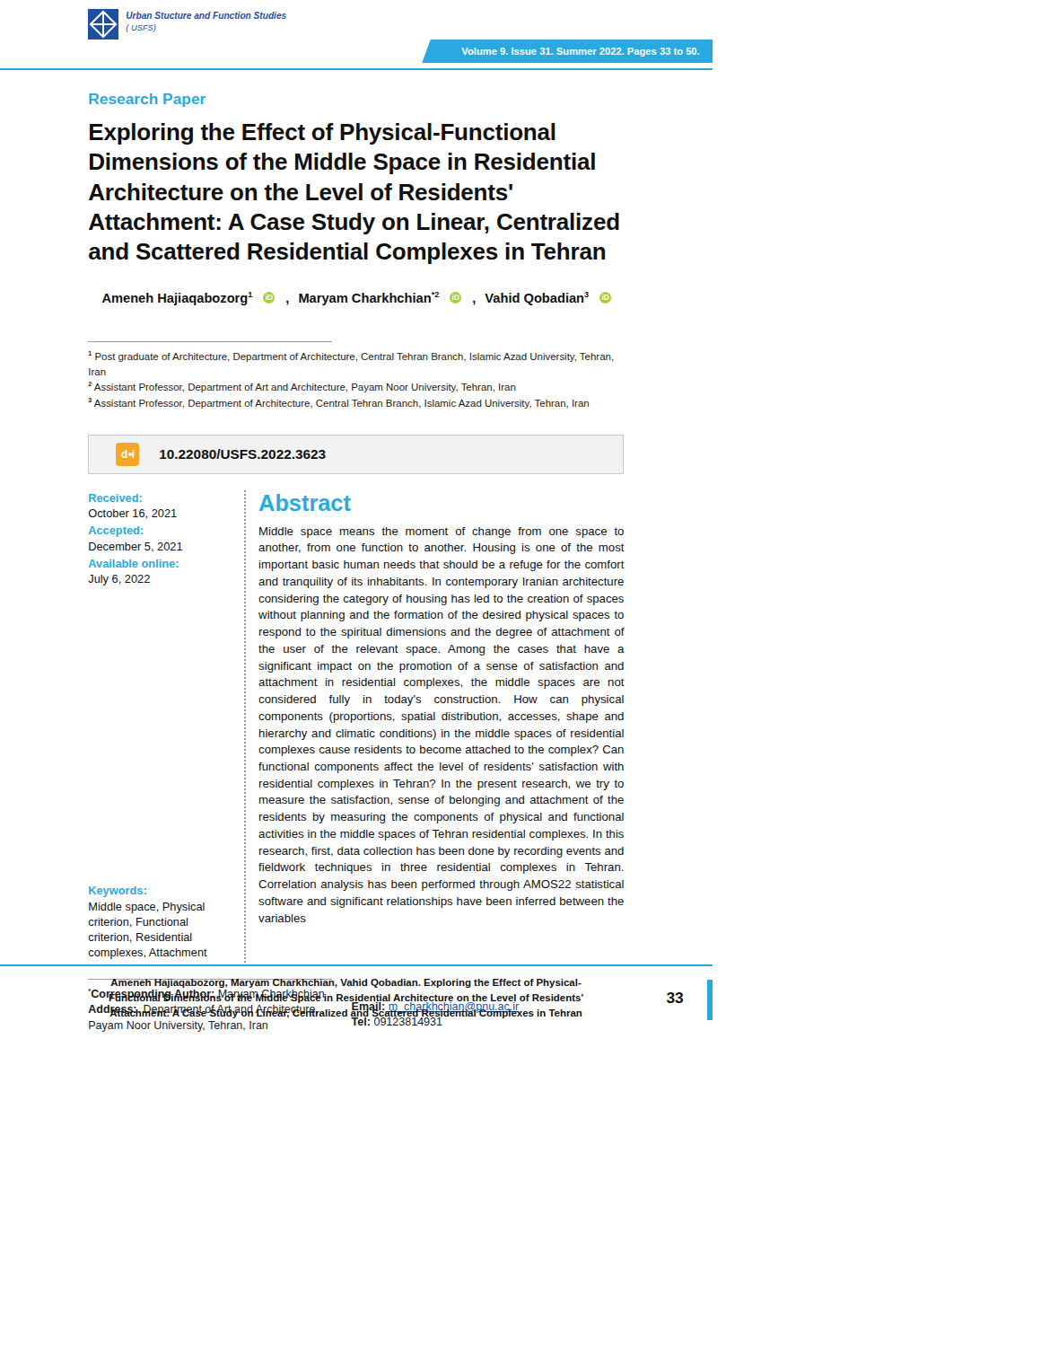Urban Stucture and Function Studies
( USFS)
Volume 9. Issue 31. Summer 2022. Pages 33 to 50.
Research Paper
Exploring the Effect of Physical-Functional Dimensions of the Middle Space in Residential Architecture on the Level of Residents' Attachment: A Case Study on Linear, Centralized and Scattered Residential Complexes in Tehran
Ameneh Hajiaqabozorg1 iD , Maryam Charkhchian*2 iD , Vahid Qobadian3 iD
1 Post graduate of Architecture, Department of Architecture, Central Tehran Branch, Islamic Azad University, Tehran, Iran
2 Assistant Professor, Department of Art and Architecture, Payam Noor University, Tehran, Iran
3 Assistant Professor, Department of Architecture, Central Tehran Branch, Islamic Azad University, Tehran, Iran
d i
10.22080/USFS.2022.3623
Received:
October 16, 2021
Accepted:
December 5, 2021
Available online:
July 6, 2022
Keywords:
Middle space, Physical criterion, Functional criterion, Residential complexes, Attachment
Abstract
Middle space means the moment of change from one space to another, from one function to another. Housing is one of the most important basic human needs that should be a refuge for the comfort and tranquility of its inhabitants. In contemporary Iranian architecture considering the category of housing has led to the creation of spaces without planning and the formation of the desired physical spaces to respond to the spiritual dimensions and the degree of attachment of the user of the relevant space. Among the cases that have a significant impact on the promotion of a sense of satisfaction and attachment in residential complexes, the middle spaces are not considered fully in today's construction. How can physical components (proportions, spatial distribution, accesses, shape and hierarchy and climatic conditions) in the middle spaces of residential complexes cause residents to become attached to the complex? Can functional components affect the level of residents' satisfaction with residential complexes in Tehran? In the present research, we try to measure the satisfaction, sense of belonging and attachment of the residents by measuring the components of physical and functional activities in the middle spaces of Tehran residential complexes. In this research, first, data collection has been done by recording events and fieldwork techniques in three residential complexes in Tehran. Correlation analysis has been performed through AMOS22 statistical software and significant relationships have been inferred between the variables
*Corresponding Author: Maryam Charkhchian
Address: Department of Art and Architecture,
Payam Noor University, Tehran, Iran
Email: m_charkhchian@pnu.ac.ir
Tel: 09123814931
Ameneh Hajiaqabozorg, Maryam Charkhchian, Vahid Qobadian. Exploring the Effect of Physical-Functional Dimensions of the Middle Space in Residential Architecture on the Level of Residents' Attachment: A Case Study on Linear, Centralized and Scattered Residential Complexes in Tehran
33